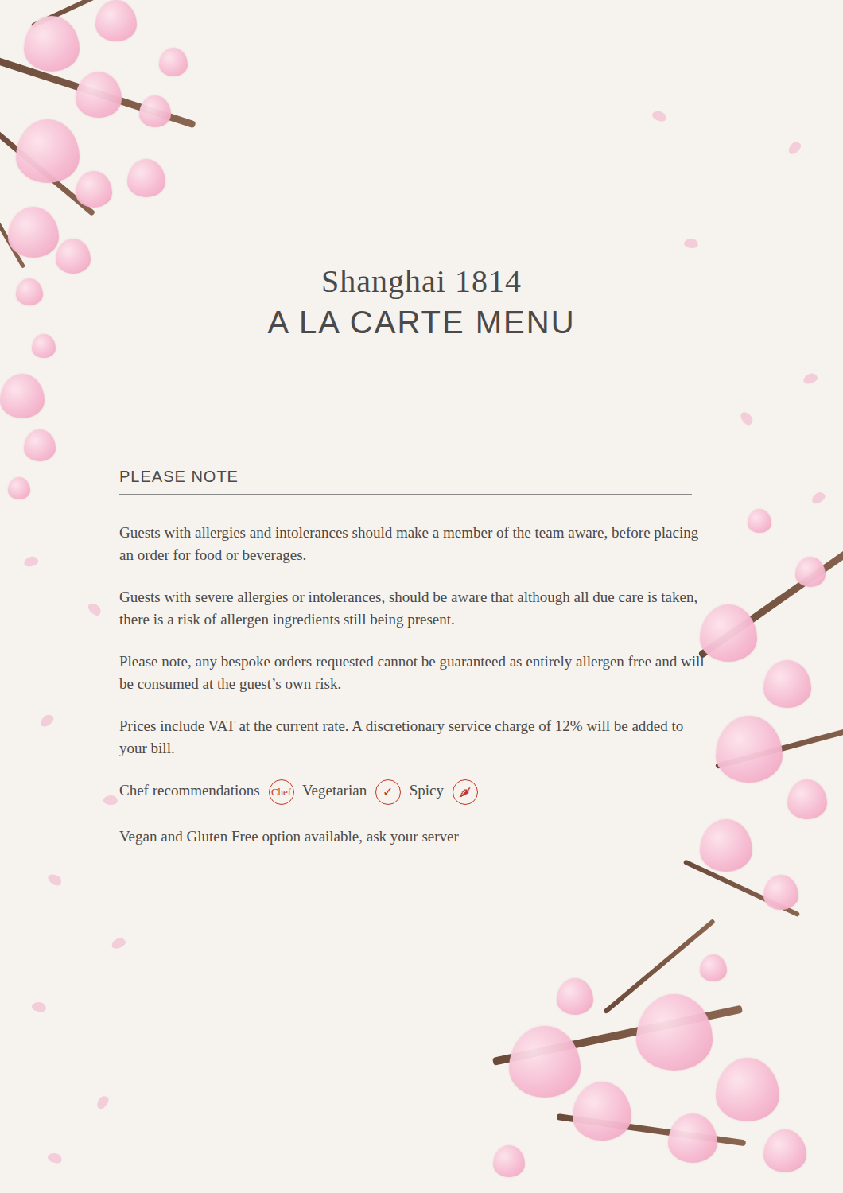Shanghai 1814
A LA CARTE MENU
PLEASE NOTE
Guests with allergies and intolerances should make a member of the team aware, before placing an order for food or beverages.
Guests with severe allergies or intolerances, should be aware that although all due care is taken, there is a risk of allergen ingredients still being present.
Please note, any bespoke orders requested cannot be guaranteed as entirely allergen free and will be consumed at the guest’s own risk.
Prices include VAT at the current rate. A discretionary service charge of 12% will be added to your bill.
Chef recommendations Chef Vegetarian ✓ Spicy 🌶
Vegan and Gluten Free option available, ask your server